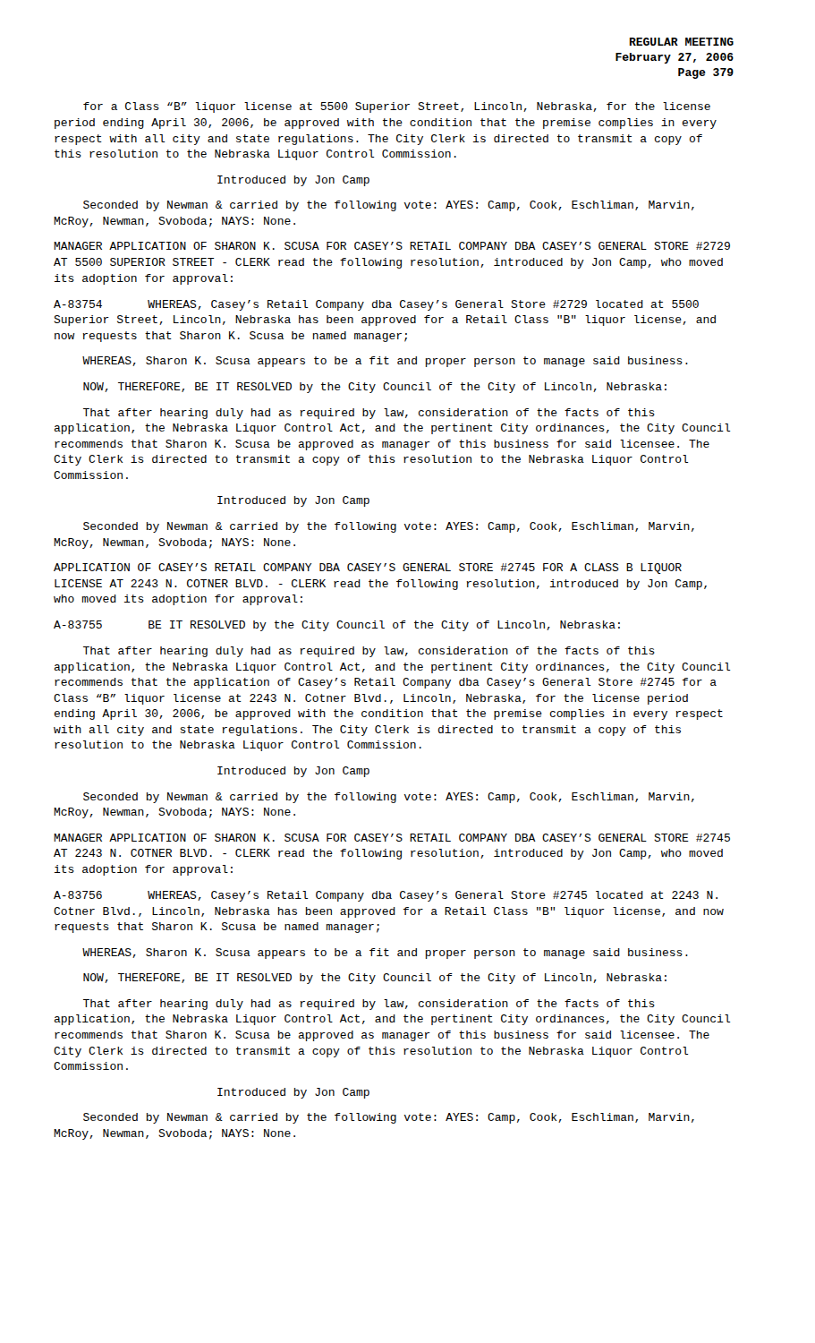REGULAR MEETING
February 27, 2006
Page 379
for a Class “B” liquor license at 5500 Superior Street, Lincoln, Nebraska, for the license period ending April 30, 2006, be approved with the condition that the premise complies in every respect with all city and state regulations. The City Clerk is directed to transmit a copy of this resolution to the Nebraska Liquor Control Commission.
Introduced by Jon Camp
Seconded by Newman & carried by the following vote: AYES: Camp, Cook, Eschliman, Marvin, McRoy, Newman, Svoboda; NAYS: None.
MANAGER APPLICATION OF SHARON K. SCUSA FOR CASEY’S RETAIL COMPANY DBA CASEY’S GENERAL STORE #2729 AT 5500 SUPERIOR STREET - CLERK read the following resolution, introduced by Jon Camp, who moved its adoption for approval:
A-83754 WHEREAS, Casey’s Retail Company dba Casey’s General Store #2729 located at 5500 Superior Street, Lincoln, Nebraska has been approved for a Retail Class "B" liquor license, and now requests that Sharon K. Scusa be named manager;
WHEREAS, Sharon K. Scusa appears to be a fit and proper person to manage said business.
NOW, THEREFORE, BE IT RESOLVED by the City Council of the City of Lincoln, Nebraska:
That after hearing duly had as required by law, consideration of the facts of this application, the Nebraska Liquor Control Act, and the pertinent City ordinances, the City Council recommends that Sharon K. Scusa be approved as manager of this business for said licensee. The City Clerk is directed to transmit a copy of this resolution to the Nebraska Liquor Control Commission.
Introduced by Jon Camp
Seconded by Newman & carried by the following vote: AYES: Camp, Cook, Eschliman, Marvin, McRoy, Newman, Svoboda; NAYS: None.
APPLICATION OF CASEY’S RETAIL COMPANY DBA CASEY’S GENERAL STORE #2745 FOR A CLASS B LIQUOR LICENSE AT 2243 N. COTNER BLVD. - CLERK read the following resolution, introduced by Jon Camp, who moved its adoption for approval:
A-83755 BE IT RESOLVED by the City Council of the City of Lincoln, Nebraska:
That after hearing duly had as required by law, consideration of the facts of this application, the Nebraska Liquor Control Act, and the pertinent City ordinances, the City Council recommends that the application of Casey’s Retail Company dba Casey’s General Store #2745 for a Class “B” liquor license at 2243 N. Cotner Blvd., Lincoln, Nebraska, for the license period ending April 30, 2006, be approved with the condition that the premise complies in every respect with all city and state regulations. The City Clerk is directed to transmit a copy of this resolution to the Nebraska Liquor Control Commission.
Introduced by Jon Camp
Seconded by Newman & carried by the following vote: AYES: Camp, Cook, Eschliman, Marvin, McRoy, Newman, Svoboda; NAYS: None.
MANAGER APPLICATION OF SHARON K. SCUSA FOR CASEY’S RETAIL COMPANY DBA CASEY’S GENERAL STORE #2745 AT 2243 N. COTNER BLVD. - CLERK read the following resolution, introduced by Jon Camp, who moved its adoption for approval:
A-83756 WHEREAS, Casey’s Retail Company dba Casey’s General Store #2745 located at 2243 N. Cotner Blvd., Lincoln, Nebraska has been approved for a Retail Class "B" liquor license, and now requests that Sharon K. Scusa be named manager;
WHEREAS, Sharon K. Scusa appears to be a fit and proper person to manage said business.
NOW, THEREFORE, BE IT RESOLVED by the City Council of the City of Lincoln, Nebraska:
That after hearing duly had as required by law, consideration of the facts of this application, the Nebraska Liquor Control Act, and the pertinent City ordinances, the City Council recommends that Sharon K. Scusa be approved as manager of this business for said licensee. The City Clerk is directed to transmit a copy of this resolution to the Nebraska Liquor Control Commission.
Introduced by Jon Camp
Seconded by Newman & carried by the following vote: AYES: Camp, Cook, Eschliman, Marvin, McRoy, Newman, Svoboda; NAYS: None.